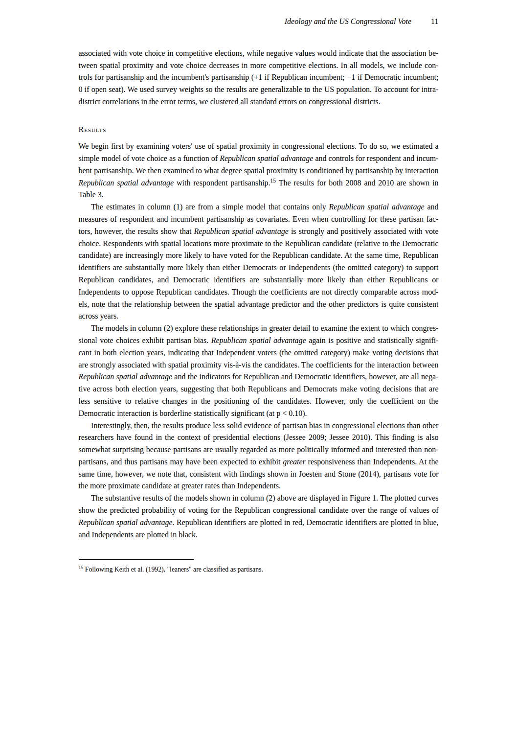Ideology and the US Congressional Vote 11
associated with vote choice in competitive elections, while negative values would indicate that the association between spatial proximity and vote choice decreases in more competitive elections. In all models, we include controls for partisanship and the incumbent's partisanship (+1 if Republican incumbent; −1 if Democratic incumbent; 0 if open seat). We used survey weights so the results are generalizable to the US population. To account for intra-district correlations in the error terms, we clustered all standard errors on congressional districts.
Results
We begin first by examining voters' use of spatial proximity in congressional elections. To do so, we estimated a simple model of vote choice as a function of Republican spatial advantage and controls for respondent and incumbent partisanship. We then examined to what degree spatial proximity is conditioned by partisanship by interaction Republican spatial advantage with respondent partisanship.15 The results for both 2008 and 2010 are shown in Table 3.
The estimates in column (1) are from a simple model that contains only Republican spatial advantage and measures of respondent and incumbent partisanship as covariates. Even when controlling for these partisan factors, however, the results show that Republican spatial advantage is strongly and positively associated with vote choice. Respondents with spatial locations more proximate to the Republican candidate (relative to the Democratic candidate) are increasingly more likely to have voted for the Republican candidate. At the same time, Republican identifiers are substantially more likely than either Democrats or Independents (the omitted category) to support Republican candidates, and Democratic identifiers are substantially more likely than either Republicans or Independents to oppose Republican candidates. Though the coefficients are not directly comparable across models, note that the relationship between the spatial advantage predictor and the other predictors is quite consistent across years.
The models in column (2) explore these relationships in greater detail to examine the extent to which congressional vote choices exhibit partisan bias. Republican spatial advantage again is positive and statistically significant in both election years, indicating that Independent voters (the omitted category) make voting decisions that are strongly associated with spatial proximity vis-à-vis the candidates. The coefficients for the interaction between Republican spatial advantage and the indicators for Republican and Democratic identifiers, however, are all negative across both election years, suggesting that both Republicans and Democrats make voting decisions that are less sensitive to relative changes in the positioning of the candidates. However, only the coefficient on the Democratic interaction is borderline statistically significant (at p < 0.10).
Interestingly, then, the results produce less solid evidence of partisan bias in congressional elections than other researchers have found in the context of presidential elections (Jessee 2009; Jessee 2010). This finding is also somewhat surprising because partisans are usually regarded as more politically informed and interested than non-partisans, and thus partisans may have been expected to exhibit greater responsiveness than Independents. At the same time, however, we note that, consistent with findings shown in Joesten and Stone (2014), partisans vote for the more proximate candidate at greater rates than Independents.
The substantive results of the models shown in column (2) above are displayed in Figure 1. The plotted curves show the predicted probability of voting for the Republican congressional candidate over the range of values of Republican spatial advantage. Republican identifiers are plotted in red, Democratic identifiers are plotted in blue, and Independents are plotted in black.
15Following Keith et al. (1992), "leaners" are classified as partisans.